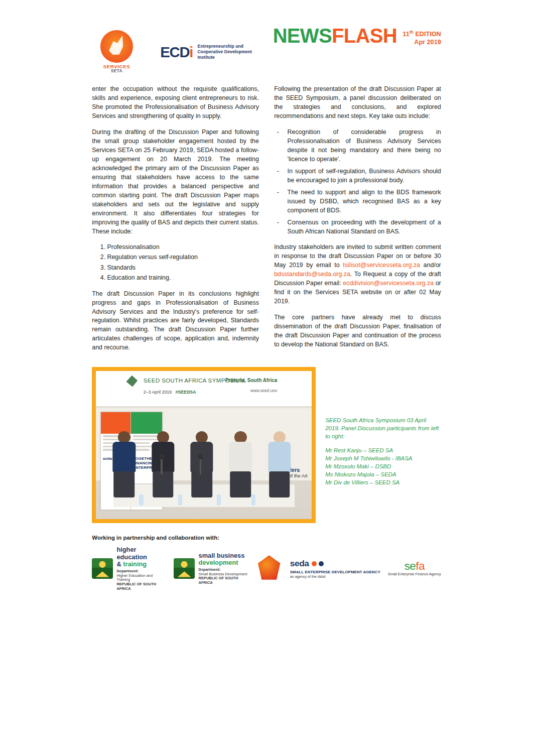SERVICESSETA
ECDi
Entrepreneurship and
Cooperative Development
Institute
NEWS FLASH
11th EDITION
Apr 2019
enter the occupation without the requisite qualifications, skills and experience, exposing client entrepreneurs to risk. She promoted the Professionalisation of Business Advisory Services and strengthening of quality in supply.
During the drafting of the Discussion Paper and following the small group stakeholder engagement hosted by the Services SETA on 25 February 2019, SEDA hosted a follow-up engagement on 20 March 2019. The meeting acknowledged the primary aim of the Discussion Paper as ensuring that stakeholders have access to the same information that provides a balanced perspective and common starting point. The draft Discussion Paper maps stakeholders and sets out the legislative and supply environment. It also differentiates four strategies for improving the quality of BAS and depicts their current status. These include:
Professionalisation
Regulation versus self-regulation
Standards
Education and training.
The draft Discussion Paper in its conclusions highlight progress and gaps in Professionalisation of Business Advisory Services and the Industry's preference for self-regulation. Whilst practices are fairly developed, Standards remain outstanding. The draft Discussion Paper further articulates challenges of scope, application and, indemnity and recourse.
Following the presentation of the draft Discussion Paper at the SEED Symposium, a panel discussion deliberated on the strategies and conclusions, and explored recommendations and next steps. Key take outs include:
Recognition of considerable progress in Professionalisation of Business Advisory Services despite it not being mandatory and there being no 'licence to operate'.
In support of self-regulation, Business Advisors should be encouraged to join a professional body.
The need to support and align to the BDS framework issued by DSBD, which recognised BAS as a key component of BDS.
Consensus on proceeding with the development of a South African National Standard on BAS.
Industry stakeholders are invited to submit written comment in response to the draft Discussion Paper on or before 30 May 2019 by email to tsilisot@servicesseta.org.za and/or bdsstandards@seda.org.za. To Request a copy of the draft Discussion Paper email: ecddivision@servicesseta.org.za or find it on the Services SETA website on or after 02 May 2019.
The core partners have already met to discuss dissemination of the draft Discussion Paper, finalisation of the draft Discussion Paper and continuation of the process to develop the National Standard on BAS.
SEED SOUTH AFRICA SYMPOSIUM
2–3 April 2019 #SEEDSA
Pretoria, South Africa
www.seed.uno
FlandersState of the Art
seda●
TOGETHER
FINANCING
ENTERPRISE
SEED South Africa Symposium 03 April 2019. Panel Discussion participants from left to right:
Mr Rest Kanju – SEED SA
Mr Joseph M Tshiwilowilo - IBASA
Mr Mzoxolo Maki – DSBD
Ms Ntokozo Majola – SEDA
Mr Div de Villiers – SEED SA
Working in partnership and collaboration with:
higher education
& training Department: Higher Education and Training REPUBLIC OF SOUTH AFRICA
small business
development Department: Small Business Development REPUBLIC OF SOUTH AFRICA
seda
SMALL ENTERPRISE DEVELOPMENT AGENCY an agency of the dsbd
sefa
Small Enterprise Finance Agency